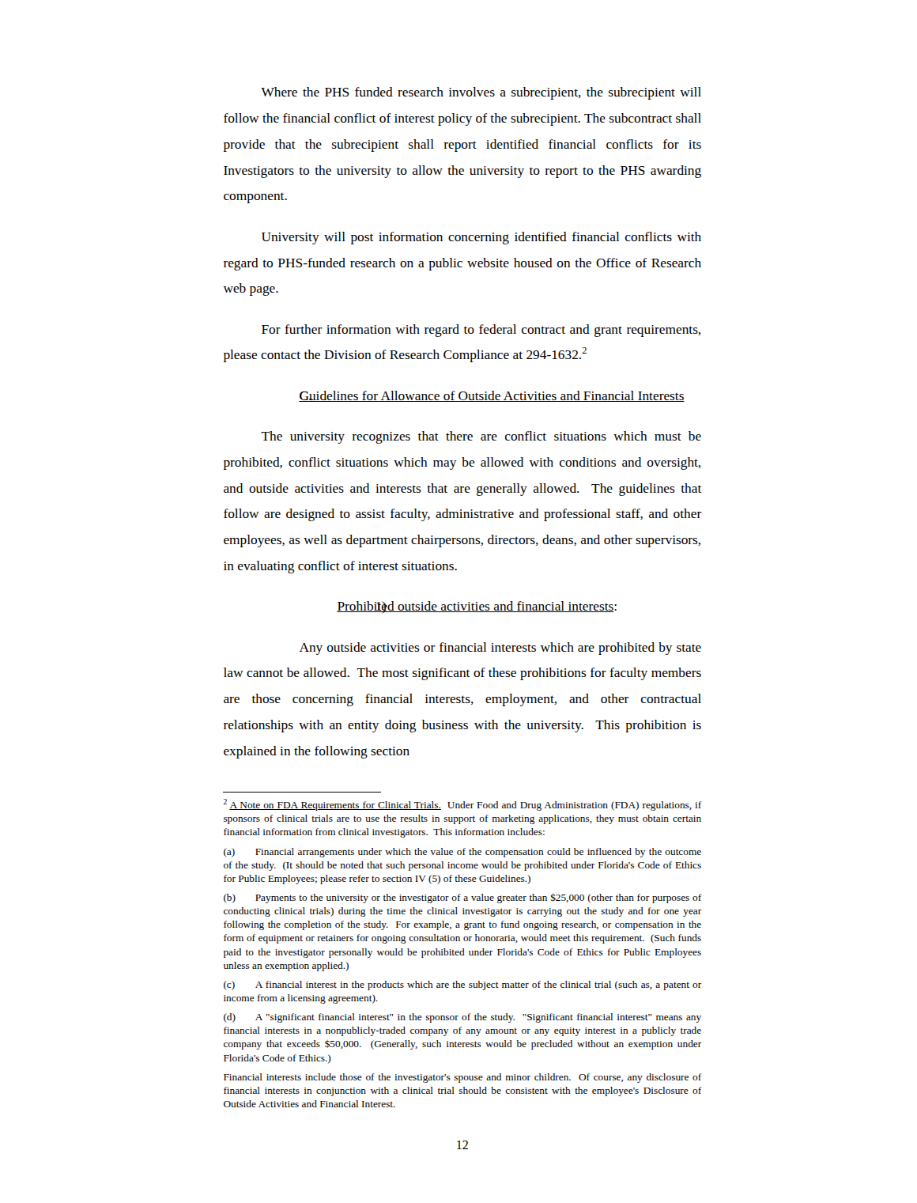Where the PHS funded research involves a subrecipient, the subrecipient will follow the financial conflict of interest policy of the subrecipient. The subcontract shall provide that the subrecipient shall report identified financial conflicts for its Investigators to the university to allow the university to report to the PHS awarding component.
University will post information concerning identified financial conflicts with regard to PHS-funded research on a public website housed on the Office of Research web page.
For further information with regard to federal contract and grant requirements, please contact the Division of Research Compliance at 294-1632.2
C. Guidelines for Allowance of Outside Activities and Financial Interests
The university recognizes that there are conflict situations which must be prohibited, conflict situations which may be allowed with conditions and oversight, and outside activities and interests that are generally allowed. The guidelines that follow are designed to assist faculty, administrative and professional staff, and other employees, as well as department chairpersons, directors, deans, and other supervisors, in evaluating conflict of interest situations.
1) Prohibited outside activities and financial interests:
Any outside activities or financial interests which are prohibited by state law cannot be allowed. The most significant of these prohibitions for faculty members are those concerning financial interests, employment, and other contractual relationships with an entity doing business with the university. This prohibition is explained in the following section
2 A Note on FDA Requirements for Clinical Trials. Under Food and Drug Administration (FDA) regulations, if sponsors of clinical trials are to use the results in support of marketing applications, they must obtain certain financial information from clinical investigators. This information includes:
(a) Financial arrangements under which the value of the compensation could be influenced by the outcome of the study. (It should be noted that such personal income would be prohibited under Florida's Code of Ethics for Public Employees; please refer to section IV (5) of these Guidelines.)
(b) Payments to the university or the investigator of a value greater than $25,000 (other than for purposes of conducting clinical trials) during the time the clinical investigator is carrying out the study and for one year following the completion of the study. For example, a grant to fund ongoing research, or compensation in the form of equipment or retainers for ongoing consultation or honoraria, would meet this requirement. (Such funds paid to the investigator personally would be prohibited under Florida's Code of Ethics for Public Employees unless an exemption applied.)
(c) A financial interest in the products which are the subject matter of the clinical trial (such as, a patent or income from a licensing agreement).
(d) A "significant financial interest" in the sponsor of the study. "Significant financial interest" means any financial interests in a nonpublicly-traded company of any amount or any equity interest in a publicly trade company that exceeds $50,000. (Generally, such interests would be precluded without an exemption under Florida's Code of Ethics.)
Financial interests include those of the investigator's spouse and minor children. Of course, any disclosure of financial interests in conjunction with a clinical trial should be consistent with the employee's Disclosure of Outside Activities and Financial Interest.
12